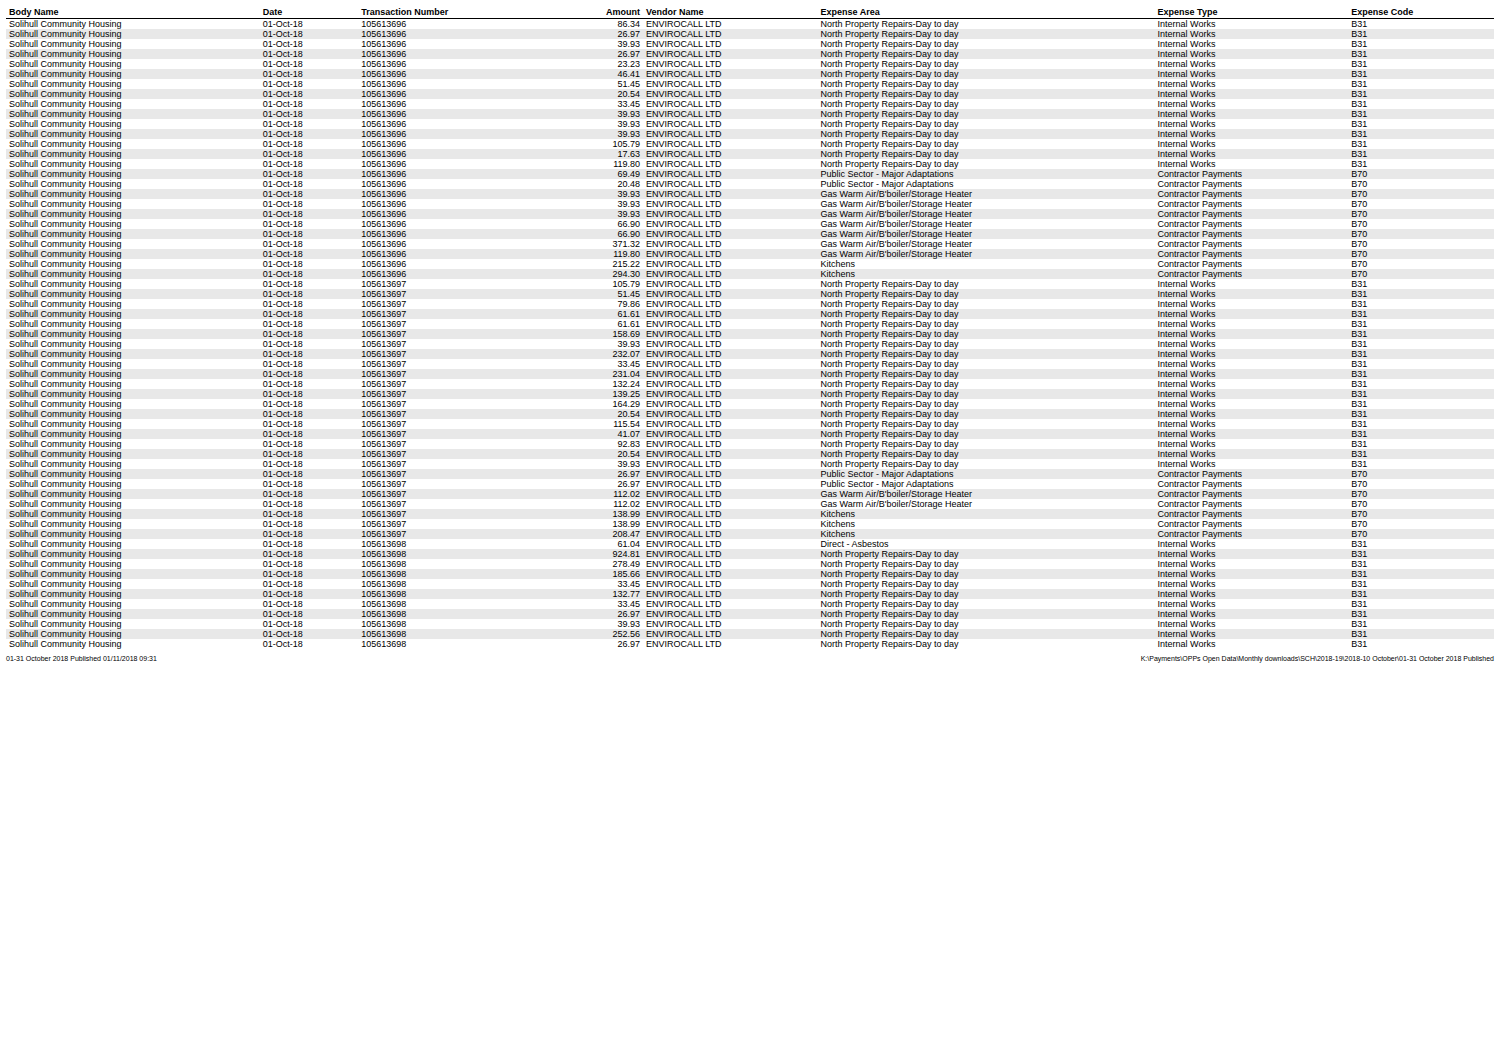| Body Name | Date | Transaction Number | Amount | Vendor Name | Expense Area | Expense Type | Expense Code |
| --- | --- | --- | --- | --- | --- | --- | --- |
| Solihull Community Housing | 01-Oct-18 | 105613696 | 86.34 | ENVIROCALL LTD | North Property Repairs-Day to day | Internal Works | B31 |
| Solihull Community Housing | 01-Oct-18 | 105613696 | 26.97 | ENVIROCALL LTD | North Property Repairs-Day to day | Internal Works | B31 |
| Solihull Community Housing | 01-Oct-18 | 105613696 | 39.93 | ENVIROCALL LTD | North Property Repairs-Day to day | Internal Works | B31 |
| Solihull Community Housing | 01-Oct-18 | 105613696 | 26.97 | ENVIROCALL LTD | North Property Repairs-Day to day | Internal Works | B31 |
| Solihull Community Housing | 01-Oct-18 | 105613696 | 23.23 | ENVIROCALL LTD | North Property Repairs-Day to day | Internal Works | B31 |
| Solihull Community Housing | 01-Oct-18 | 105613696 | 46.41 | ENVIROCALL LTD | North Property Repairs-Day to day | Internal Works | B31 |
| Solihull Community Housing | 01-Oct-18 | 105613696 | 51.45 | ENVIROCALL LTD | North Property Repairs-Day to day | Internal Works | B31 |
| Solihull Community Housing | 01-Oct-18 | 105613696 | 20.54 | ENVIROCALL LTD | North Property Repairs-Day to day | Internal Works | B31 |
| Solihull Community Housing | 01-Oct-18 | 105613696 | 33.45 | ENVIROCALL LTD | North Property Repairs-Day to day | Internal Works | B31 |
| Solihull Community Housing | 01-Oct-18 | 105613696 | 39.93 | ENVIROCALL LTD | North Property Repairs-Day to day | Internal Works | B31 |
| Solihull Community Housing | 01-Oct-18 | 105613696 | 39.93 | ENVIROCALL LTD | North Property Repairs-Day to day | Internal Works | B31 |
| Solihull Community Housing | 01-Oct-18 | 105613696 | 39.93 | ENVIROCALL LTD | North Property Repairs-Day to day | Internal Works | B31 |
| Solihull Community Housing | 01-Oct-18 | 105613696 | 105.79 | ENVIROCALL LTD | North Property Repairs-Day to day | Internal Works | B31 |
| Solihull Community Housing | 01-Oct-18 | 105613696 | 17.63 | ENVIROCALL LTD | North Property Repairs-Day to day | Internal Works | B31 |
| Solihull Community Housing | 01-Oct-18 | 105613696 | 119.80 | ENVIROCALL LTD | North Property Repairs-Day to day | Internal Works | B31 |
| Solihull Community Housing | 01-Oct-18 | 105613696 | 69.49 | ENVIROCALL LTD | Public Sector - Major Adaptations | Contractor Payments | B70 |
| Solihull Community Housing | 01-Oct-18 | 105613696 | 20.48 | ENVIROCALL LTD | Public Sector - Major Adaptations | Contractor Payments | B70 |
| Solihull Community Housing | 01-Oct-18 | 105613696 | 39.93 | ENVIROCALL LTD | Gas Warm Air/B'boiler/Storage Heater | Contractor Payments | B70 |
| Solihull Community Housing | 01-Oct-18 | 105613696 | 39.93 | ENVIROCALL LTD | Gas Warm Air/B'boiler/Storage Heater | Contractor Payments | B70 |
| Solihull Community Housing | 01-Oct-18 | 105613696 | 39.93 | ENVIROCALL LTD | Gas Warm Air/B'boiler/Storage Heater | Contractor Payments | B70 |
| Solihull Community Housing | 01-Oct-18 | 105613696 | 66.90 | ENVIROCALL LTD | Gas Warm Air/B'boiler/Storage Heater | Contractor Payments | B70 |
| Solihull Community Housing | 01-Oct-18 | 105613696 | 66.90 | ENVIROCALL LTD | Gas Warm Air/B'boiler/Storage Heater | Contractor Payments | B70 |
| Solihull Community Housing | 01-Oct-18 | 105613696 | 371.32 | ENVIROCALL LTD | Gas Warm Air/B'boiler/Storage Heater | Contractor Payments | B70 |
| Solihull Community Housing | 01-Oct-18 | 105613696 | 119.80 | ENVIROCALL LTD | Gas Warm Air/B'boiler/Storage Heater | Contractor Payments | B70 |
| Solihull Community Housing | 01-Oct-18 | 105613696 | 215.22 | ENVIROCALL LTD | Kitchens | Contractor Payments | B70 |
| Solihull Community Housing | 01-Oct-18 | 105613696 | 294.30 | ENVIROCALL LTD | Kitchens | Contractor Payments | B70 |
| Solihull Community Housing | 01-Oct-18 | 105613697 | 105.79 | ENVIROCALL LTD | North Property Repairs-Day to day | Internal Works | B31 |
| Solihull Community Housing | 01-Oct-18 | 105613697 | 51.45 | ENVIROCALL LTD | North Property Repairs-Day to day | Internal Works | B31 |
| Solihull Community Housing | 01-Oct-18 | 105613697 | 79.86 | ENVIROCALL LTD | North Property Repairs-Day to day | Internal Works | B31 |
| Solihull Community Housing | 01-Oct-18 | 105613697 | 61.61 | ENVIROCALL LTD | North Property Repairs-Day to day | Internal Works | B31 |
| Solihull Community Housing | 01-Oct-18 | 105613697 | 61.61 | ENVIROCALL LTD | North Property Repairs-Day to day | Internal Works | B31 |
| Solihull Community Housing | 01-Oct-18 | 105613697 | 158.69 | ENVIROCALL LTD | North Property Repairs-Day to day | Internal Works | B31 |
| Solihull Community Housing | 01-Oct-18 | 105613697 | 39.93 | ENVIROCALL LTD | North Property Repairs-Day to day | Internal Works | B31 |
| Solihull Community Housing | 01-Oct-18 | 105613697 | 232.07 | ENVIROCALL LTD | North Property Repairs-Day to day | Internal Works | B31 |
| Solihull Community Housing | 01-Oct-18 | 105613697 | 33.45 | ENVIROCALL LTD | North Property Repairs-Day to day | Internal Works | B31 |
| Solihull Community Housing | 01-Oct-18 | 105613697 | 231.04 | ENVIROCALL LTD | North Property Repairs-Day to day | Internal Works | B31 |
| Solihull Community Housing | 01-Oct-18 | 105613697 | 132.24 | ENVIROCALL LTD | North Property Repairs-Day to day | Internal Works | B31 |
| Solihull Community Housing | 01-Oct-18 | 105613697 | 139.25 | ENVIROCALL LTD | North Property Repairs-Day to day | Internal Works | B31 |
| Solihull Community Housing | 01-Oct-18 | 105613697 | 164.29 | ENVIROCALL LTD | North Property Repairs-Day to day | Internal Works | B31 |
| Solihull Community Housing | 01-Oct-18 | 105613697 | 20.54 | ENVIROCALL LTD | North Property Repairs-Day to day | Internal Works | B31 |
| Solihull Community Housing | 01-Oct-18 | 105613697 | 115.54 | ENVIROCALL LTD | North Property Repairs-Day to day | Internal Works | B31 |
| Solihull Community Housing | 01-Oct-18 | 105613697 | 41.07 | ENVIROCALL LTD | North Property Repairs-Day to day | Internal Works | B31 |
| Solihull Community Housing | 01-Oct-18 | 105613697 | 92.83 | ENVIROCALL LTD | North Property Repairs-Day to day | Internal Works | B31 |
| Solihull Community Housing | 01-Oct-18 | 105613697 | 20.54 | ENVIROCALL LTD | North Property Repairs-Day to day | Internal Works | B31 |
| Solihull Community Housing | 01-Oct-18 | 105613697 | 39.93 | ENVIROCALL LTD | North Property Repairs-Day to day | Internal Works | B31 |
| Solihull Community Housing | 01-Oct-18 | 105613697 | 26.97 | ENVIROCALL LTD | Public Sector - Major Adaptations | Contractor Payments | B70 |
| Solihull Community Housing | 01-Oct-18 | 105613697 | 26.97 | ENVIROCALL LTD | Public Sector - Major Adaptations | Contractor Payments | B70 |
| Solihull Community Housing | 01-Oct-18 | 105613697 | 112.02 | ENVIROCALL LTD | Gas Warm Air/B'boiler/Storage Heater | Contractor Payments | B70 |
| Solihull Community Housing | 01-Oct-18 | 105613697 | 112.02 | ENVIROCALL LTD | Gas Warm Air/B'boiler/Storage Heater | Contractor Payments | B70 |
| Solihull Community Housing | 01-Oct-18 | 105613697 | 138.99 | ENVIROCALL LTD | Kitchens | Contractor Payments | B70 |
| Solihull Community Housing | 01-Oct-18 | 105613697 | 138.99 | ENVIROCALL LTD | Kitchens | Contractor Payments | B70 |
| Solihull Community Housing | 01-Oct-18 | 105613697 | 208.47 | ENVIROCALL LTD | Kitchens | Contractor Payments | B70 |
| Solihull Community Housing | 01-Oct-18 | 105613698 | 61.04 | ENVIROCALL LTD | Direct - Asbestos | Internal Works | B31 |
| Solihull Community Housing | 01-Oct-18 | 105613698 | 924.81 | ENVIROCALL LTD | North Property Repairs-Day to day | Internal Works | B31 |
| Solihull Community Housing | 01-Oct-18 | 105613698 | 278.49 | ENVIROCALL LTD | North Property Repairs-Day to day | Internal Works | B31 |
| Solihull Community Housing | 01-Oct-18 | 105613698 | 185.66 | ENVIROCALL LTD | North Property Repairs-Day to day | Internal Works | B31 |
| Solihull Community Housing | 01-Oct-18 | 105613698 | 33.45 | ENVIROCALL LTD | North Property Repairs-Day to day | Internal Works | B31 |
| Solihull Community Housing | 01-Oct-18 | 105613698 | 132.77 | ENVIROCALL LTD | North Property Repairs-Day to day | Internal Works | B31 |
| Solihull Community Housing | 01-Oct-18 | 105613698 | 33.45 | ENVIROCALL LTD | North Property Repairs-Day to day | Internal Works | B31 |
| Solihull Community Housing | 01-Oct-18 | 105613698 | 26.97 | ENVIROCALL LTD | North Property Repairs-Day to day | Internal Works | B31 |
| Solihull Community Housing | 01-Oct-18 | 105613698 | 39.93 | ENVIROCALL LTD | North Property Repairs-Day to day | Internal Works | B31 |
| Solihull Community Housing | 01-Oct-18 | 105613698 | 252.56 | ENVIROCALL LTD | North Property Repairs-Day to day | Internal Works | B31 |
| Solihull Community Housing | 01-Oct-18 | 105613698 | 26.97 | ENVIROCALL LTD | North Property Repairs-Day to day | Internal Works | B31 |
01-31 October 2018 Published 01/11/2018 09:31 K:\Payments\OPPs Open Data\Monthly downloads\SCH\2018-19\2018-10 October\01-31 October 2018 Published